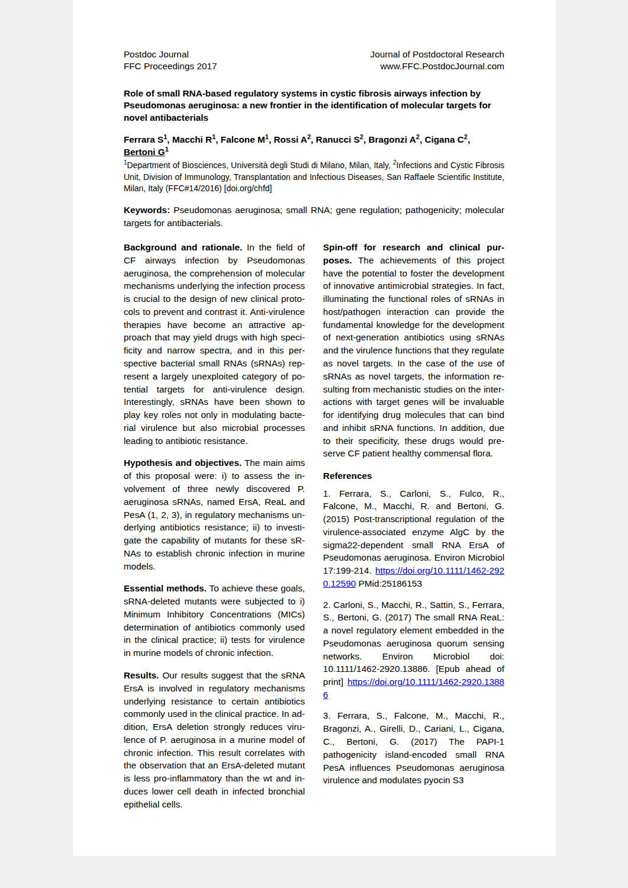| Postdoc Journal | Journal of Postdoctoral Research |
| FFC Proceedings 2017 | www.FFC.PostdocJournal.com |
Role of small RNA-based regulatory systems in cystic fibrosis airways infection by Pseudomonas aeruginosa: a new frontier in the identification of molecular targets for novel antibacterials
Ferrara S1, Macchi R1, Falcone M1, Rossi A2, Ranucci S2, Bragonzi A2, Cigana C2, Bertoni G1
1Department of Biosciences, Università degli Studi di Milano, Milan, Italy, 2Infections and Cystic Fibrosis Unit, Division of Immunology, Transplantation and Infectious Diseases, San Raffaele Scientific Institute, Milan, Italy (FFC#14/2016) [doi.org/chfd]
Keywords: Pseudomonas aeruginosa; small RNA; gene regulation; pathogenicity; molecular targets for antibacterials.
Background and rationale. In the field of CF airways infection by Pseudomonas aeruginosa, the comprehension of molecular mechanisms underlying the infection process is crucial to the design of new clinical protocols to prevent and contrast it. Anti-virulence therapies have become an attractive approach that may yield drugs with high specificity and narrow spectra, and in this perspective bacterial small RNAs (sRNAs) represent a largely unexploited category of potential targets for anti-virulence design. Interestingly, sRNAs have been shown to play key roles not only in modulating bacterial virulence but also microbial processes leading to antibiotic resistance.
Hypothesis and objectives. The main aims of this proposal were: i) to assess the involvement of three newly discovered P. aeruginosa sRNAs, named ErsA, ReaL and PesA (1, 2, 3), in regulatory mechanisms underlying antibiotics resistance; ii) to investigate the capability of mutants for these sRNAs to establish chronic infection in murine models.
Essential methods. To achieve these goals, sRNA-deleted mutants were subjected to i) Minimum Inhibitory Concentrations (MICs) determination of antibiotics commonly used in the clinical practice; ii) tests for virulence in murine models of chronic infection.
Results. Our results suggest that the sRNA ErsA is involved in regulatory mechanisms underlying resistance to certain antibiotics commonly used in the clinical practice. In addition, ErsA deletion strongly reduces virulence of P. aeruginosa in a murine model of chronic infection. This result correlates with the observation that an ErsA-deleted mutant is less pro-inflammatory than the wt and induces lower cell death in infected bronchial epithelial cells.
Spin-off for research and clinical purposes. The achievements of this project have the potential to foster the development of innovative antimicrobial strategies. In fact, illuminating the functional roles of sRNAs in host/pathogen interaction can provide the fundamental knowledge for the development of next-generation antibiotics using sRNAs and the virulence functions that they regulate as novel targets. In the case of the use of sRNAs as novel targets, the information resulting from mechanistic studies on the interactions with target genes will be invaluable for identifying drug molecules that can bind and inhibit sRNA functions. In addition, due to their specificity, these drugs would preserve CF patient healthy commensal flora.
References
1. Ferrara, S., Carloni, S., Fulco, R., Falcone, M., Macchi, R. and Bertoni, G. (2015) Post-transcriptional regulation of the virulence-associated enzyme AlgC by the sigma22-dependent small RNA ErsA of Pseudomonas aeruginosa. Environ Microbiol 17:199-214. https://doi.org/10.1111/1462-2920.12590 PMid:25186153
2. Carloni, S., Macchi, R., Sattin, S., Ferrara, S., Bertoni, G. (2017) The small RNA ReaL: a novel regulatory element embedded in the Pseudomonas aeruginosa quorum sensing networks. Environ Microbiol doi: 10.1111/1462-2920.13886. [Epub ahead of print] https://doi.org/10.1111/1462-2920.13886
3. Ferrara, S., Falcone, M., Macchi, R., Bragonzi, A., Girelli, D., Cariani, L., Cigana, C., Bertoni, G. (2017) The PAPI-1 pathogenicity island-encoded small RNA PesA influences Pseudomonas aeruginosa virulence and modulates pyocin S3